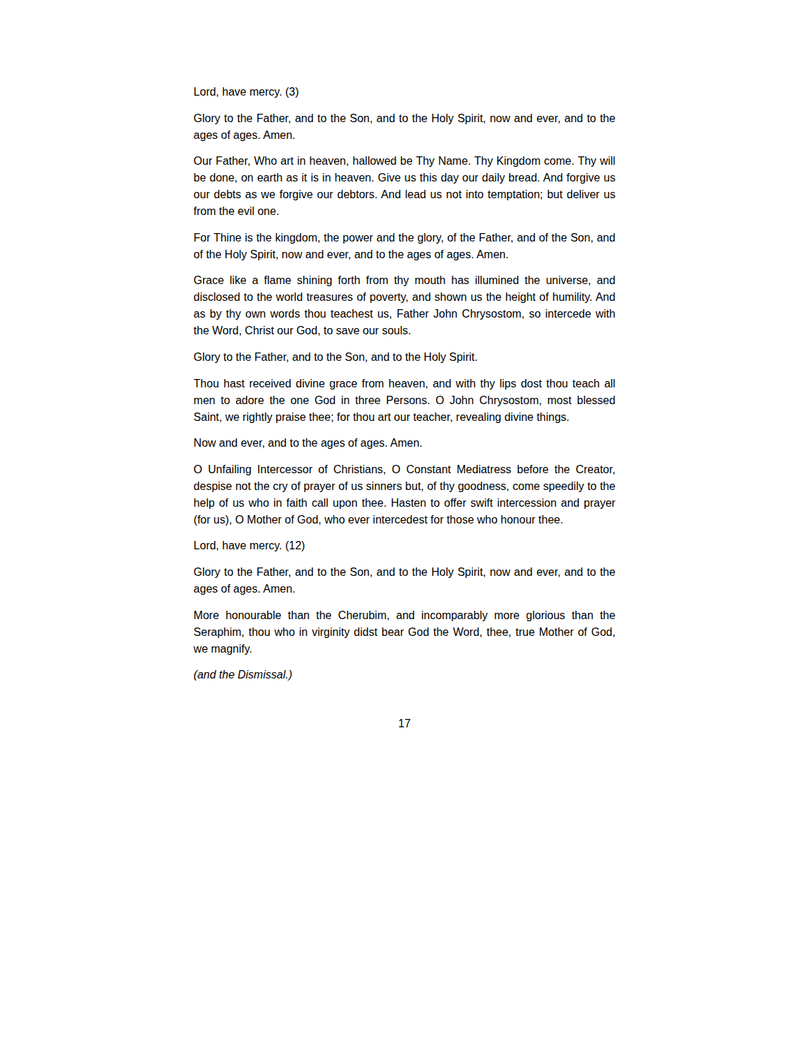Lord, have mercy. (3)
Glory to the Father, and to the Son, and to the Holy Spirit, now and ever, and to the ages of ages. Amen.
Our Father, Who art in heaven, hallowed be Thy Name. Thy Kingdom come. Thy will be done, on earth as it is in heaven. Give us this day our daily bread. And forgive us our debts as we forgive our debtors. And lead us not into temptation; but deliver us from the evil one.
For Thine is the kingdom, the power and the glory, of the Father, and of the Son, and of the Holy Spirit, now and ever, and to the ages of ages. Amen.
Grace like a flame shining forth from thy mouth has illumined the universe, and disclosed to the world treasures of poverty, and shown us the height of humility. And as by thy own words thou teachest us, Father John Chrysostom, so intercede with the Word, Christ our God, to save our souls.
Glory to the Father, and to the Son, and to the Holy Spirit.
Thou hast received divine grace from heaven, and with thy lips dost thou teach all men to adore the one God in three Persons. O John Chrysostom, most blessed Saint, we rightly praise thee; for thou art our teacher, revealing divine things.
Now and ever, and to the ages of ages. Amen.
O Unfailing Intercessor of Christians, O Constant Mediatress before the Creator, despise not the cry of prayer of us sinners but, of thy goodness, come speedily to the help of us who in faith call upon thee. Hasten to offer swift intercession and prayer (for us), O Mother of God, who ever intercedest for those who honour thee.
Lord, have mercy. (12)
Glory to the Father, and to the Son, and to the Holy Spirit, now and ever, and to the ages of ages. Amen.
More honourable than the Cherubim, and incomparably more glorious than the Seraphim, thou who in virginity didst bear God the Word, thee, true Mother of God, we magnify.
(and the Dismissal.)
17